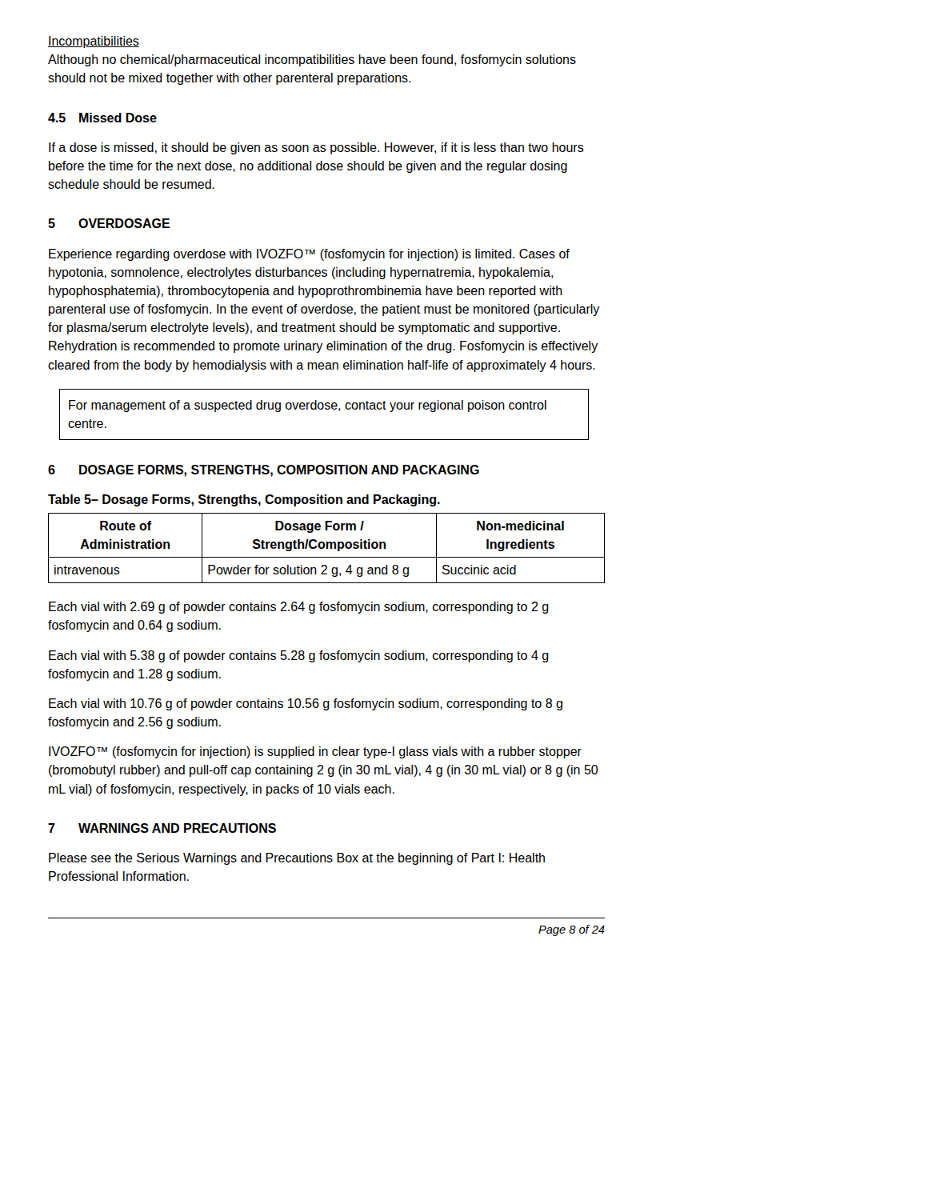Incompatibilities
Although no chemical/pharmaceutical incompatibilities have been found, fosfomycin solutions should not be mixed together with other parenteral preparations.
4.5 Missed Dose
If a dose is missed, it should be given as soon as possible. However, if it is less than two hours before the time for the next dose, no additional dose should be given and the regular dosing schedule should be resumed.
5 OVERDOSAGE
Experience regarding overdose with IVOZFO™ (fosfomycin for injection) is limited. Cases of hypotonia, somnolence, electrolytes disturbances (including hypernatremia, hypokalemia, hypophosphatemia), thrombocytopenia and hypoprothrombinemia have been reported with parenteral use of fosfomycin. In the event of overdose, the patient must be monitored (particularly for plasma/serum electrolyte levels), and treatment should be symptomatic and supportive. Rehydration is recommended to promote urinary elimination of the drug. Fosfomycin is effectively cleared from the body by hemodialysis with a mean elimination half-life of approximately 4 hours.
For management of a suspected drug overdose, contact your regional poison control centre.
6 DOSAGE FORMS, STRENGTHS, COMPOSITION AND PACKAGING
Table 5– Dosage Forms, Strengths, Composition and Packaging.
| Route of Administration | Dosage Form / Strength/Composition | Non-medicinal Ingredients |
| --- | --- | --- |
| intravenous | Powder for solution 2 g, 4 g and 8 g | Succinic acid |
Each vial with 2.69 g of powder contains 2.64 g fosfomycin sodium, corresponding to 2 g fosfomycin and 0.64 g sodium.
Each vial with 5.38 g of powder contains 5.28 g fosfomycin sodium, corresponding to 4 g fosfomycin and 1.28 g sodium.
Each vial with 10.76 g of powder contains 10.56 g fosfomycin sodium, corresponding to 8 g fosfomycin and 2.56 g sodium.
IVOZFO™ (fosfomycin for injection) is supplied in clear type-I glass vials with a rubber stopper (bromobutyl rubber) and pull-off cap containing 2 g (in 30 mL vial), 4 g (in 30 mL vial) or 8 g (in 50 mL vial) of fosfomycin, respectively, in packs of 10 vials each.
7 WARNINGS AND PRECAUTIONS
Please see the Serious Warnings and Precautions Box at the beginning of Part I: Health Professional Information.
Page 8 of 24